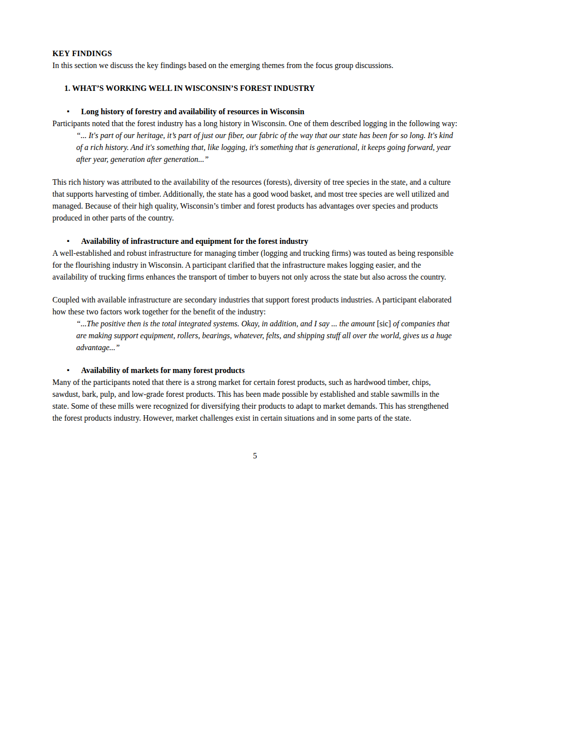KEY FINDINGS
In this section we discuss the key findings based on the emerging themes from the focus group discussions.
1. WHAT’S WORKING WELL IN WISCONSIN’S FOREST INDUSTRY
Long history of forestry and availability of resources in Wisconsin
Participants noted that the forest industry has a long history in Wisconsin. One of them described logging in the following way:
“... It's part of our heritage, it’s part of just our fiber, our fabric of the way that our state has been for so long. It's kind of a rich history. And it's something that, like logging, it's something that is generational, it keeps going forward, year after year, generation after generation...”
This rich history was attributed to the availability of the resources (forests), diversity of tree species in the state, and a culture that supports harvesting of timber. Additionally, the state has a good wood basket, and most tree species are well utilized and managed. Because of their high quality, Wisconsin’s timber and forest products has advantages over species and products produced in other parts of the country.
Availability of infrastructure and equipment for the forest industry
A well-established and robust infrastructure for managing timber (logging and trucking firms) was touted as being responsible for the flourishing industry in Wisconsin. A participant clarified that the infrastructure makes logging easier, and the availability of trucking firms enhances the transport of timber to buyers not only across the state but also across the country.
Coupled with available infrastructure are secondary industries that support forest products industries. A participant elaborated how these two factors work together for the benefit of the industry:
“...The positive then is the total integrated systems. Okay, in addition, and I say ... the amount [sic] of companies that are making support equipment, rollers, bearings, whatever, felts, and shipping stuff all over the world, gives us a huge advantage...”
Availability of markets for many forest products
Many of the participants noted that there is a strong market for certain forest products, such as hardwood timber, chips, sawdust, bark, pulp, and low-grade forest products. This has been made possible by established and stable sawmills in the state. Some of these mills were recognized for diversifying their products to adapt to market demands. This has strengthened the forest products industry. However, market challenges exist in certain situations and in some parts of the state.
5